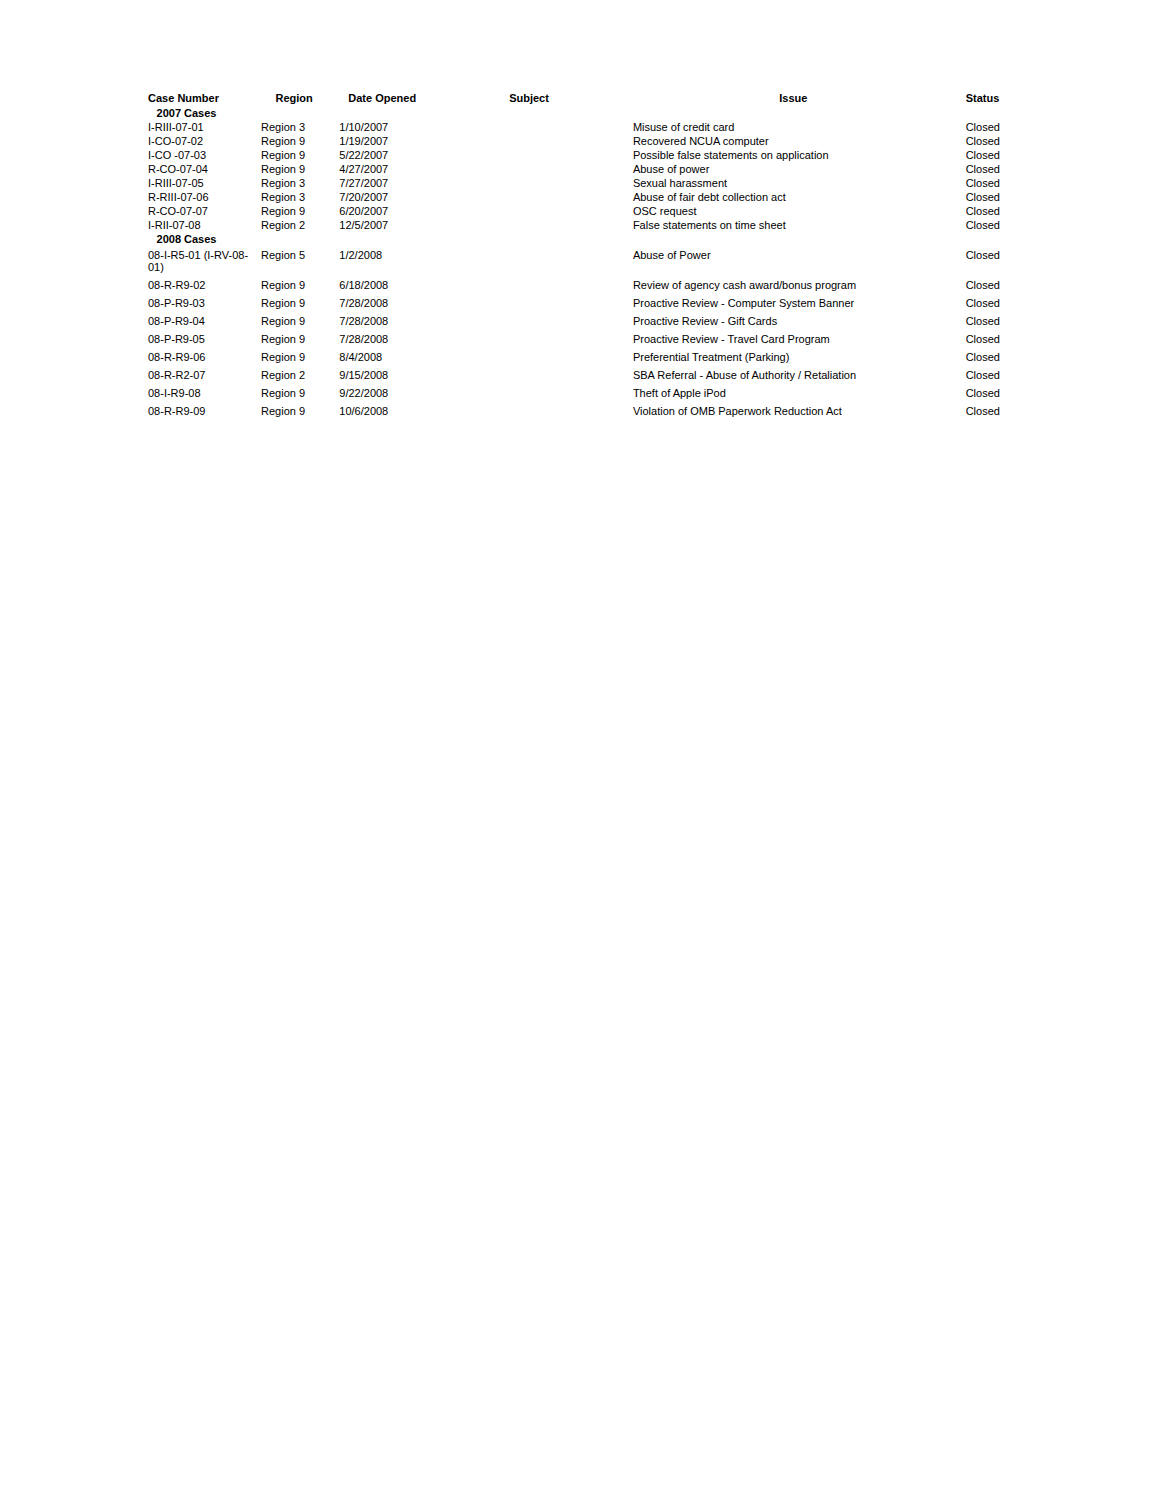| Case Number | Region | Date Opened | Subject | Issue | Status |
| --- | --- | --- | --- | --- | --- |
| 2007 Cases | | | | | |
| I-RIII-07-01 | Region 3 | 1/10/2007 | | Misuse of credit card | Closed |
| I-CO-07-02 | Region 9 | 1/19/2007 | | Recovered NCUA computer | Closed |
| I-CO -07-03 | Region 9 | 5/22/2007 | | Possible false statements on application | Closed |
| R-CO-07-04 | Region 9 | 4/27/2007 | | Abuse of power | Closed |
| I-RIII-07-05 | Region 3 | 7/27/2007 | | Sexual harassment | Closed |
| R-RIII-07-06 | Region 3 | 7/20/2007 | | Abuse of fair debt collection act | Closed |
| R-CO-07-07 | Region 9 | 6/20/2007 | | OSC request | Closed |
| I-RII-07-08 | Region 2 | 12/5/2007 | | False statements on time sheet | Closed |
| 2008 Cases | | | | | |
| 08-I-R5-01 (I-RV-08-01) | Region 5 | 1/2/2008 | | Abuse of Power | Closed |
| 08-R-R9-02 | Region 9 | 6/18/2008 | | Review of agency cash award/bonus program | Closed |
| 08-P-R9-03 | Region 9 | 7/28/2008 | | Proactive Review - Computer System Banner | Closed |
| 08-P-R9-04 | Region 9 | 7/28/2008 | | Proactive Review - Gift Cards | Closed |
| 08-P-R9-05 | Region 9 | 7/28/2008 | | Proactive Review - Travel Card Program | Closed |
| 08-R-R9-06 | Region 9 | 8/4/2008 | | Preferential Treatment (Parking) | Closed |
| 08-R-R2-07 | Region 2 | 9/15/2008 | | SBA Referral - Abuse of Authority / Retaliation | Closed |
| 08-I-R9-08 | Region 9 | 9/22/2008 | | Theft of Apple iPod | Closed |
| 08-R-R9-09 | Region 9 | 10/6/2008 | | Violation of OMB Paperwork Reduction Act | Closed |